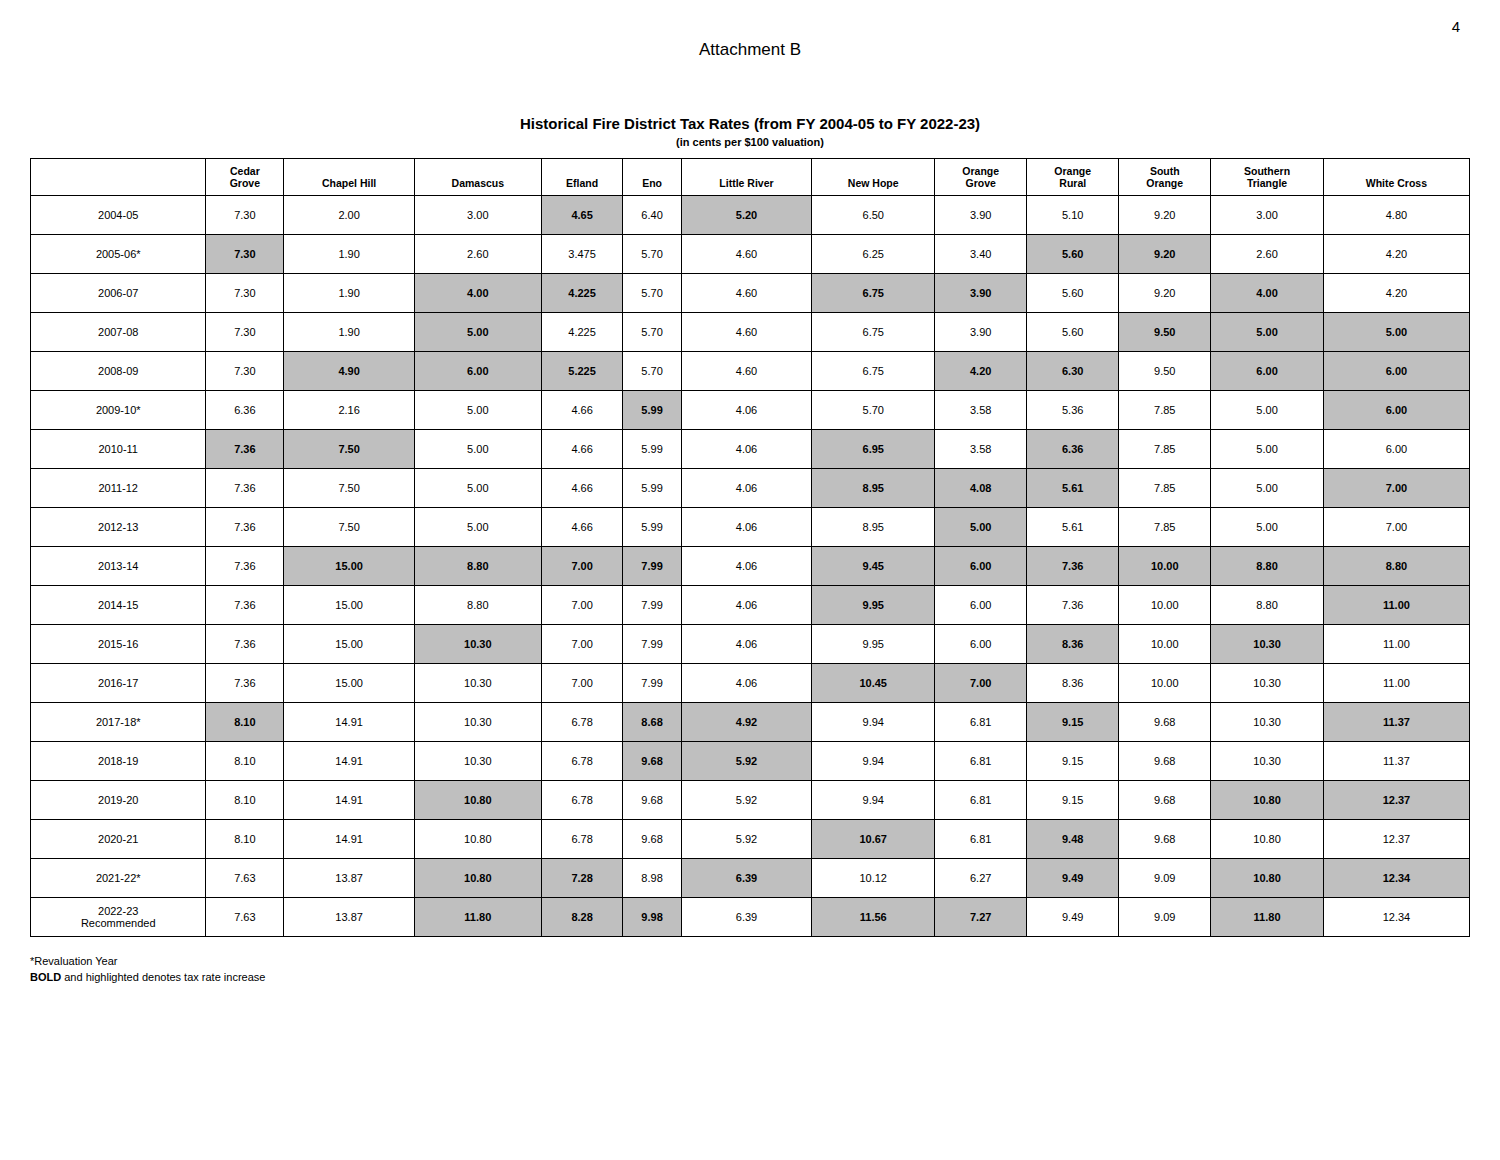4
Attachment B
Historical Fire District Tax Rates (from FY 2004-05 to FY 2022-23)
(in cents per $100 valuation)
| | Cedar Grove | Chapel Hill | Damascus | Efland | Eno | Little River | New Hope | Orange Grove | Orange Rural | South Orange | Southern Triangle | White Cross |
| --- | --- | --- | --- | --- | --- | --- | --- | --- | --- | --- | --- | --- |
| 2004-05 | 7.30 | 2.00 | 3.00 | 4.65 | 6.40 | 5.20 | 6.50 | 3.90 | 5.10 | 9.20 | 3.00 | 4.80 |
| 2005-06* | 7.30 | 1.90 | 2.60 | 3.475 | 5.70 | 4.60 | 6.25 | 3.40 | 5.60 | 9.20 | 2.60 | 4.20 |
| 2006-07 | 7.30 | 1.90 | 4.00 | 4.225 | 5.70 | 4.60 | 6.75 | 3.90 | 5.60 | 9.20 | 4.00 | 4.20 |
| 2007-08 | 7.30 | 1.90 | 5.00 | 4.225 | 5.70 | 4.60 | 6.75 | 3.90 | 5.60 | 9.50 | 5.00 | 5.00 |
| 2008-09 | 7.30 | 4.90 | 6.00 | 5.225 | 5.70 | 4.60 | 6.75 | 4.20 | 6.30 | 9.50 | 6.00 | 6.00 |
| 2009-10* | 6.36 | 2.16 | 5.00 | 4.66 | 5.99 | 4.06 | 5.70 | 3.58 | 5.36 | 7.85 | 5.00 | 6.00 |
| 2010-11 | 7.36 | 7.50 | 5.00 | 4.66 | 5.99 | 4.06 | 6.95 | 3.58 | 6.36 | 7.85 | 5.00 | 6.00 |
| 2011-12 | 7.36 | 7.50 | 5.00 | 4.66 | 5.99 | 4.06 | 8.95 | 4.08 | 5.61 | 7.85 | 5.00 | 7.00 |
| 2012-13 | 7.36 | 7.50 | 5.00 | 4.66 | 5.99 | 4.06 | 8.95 | 5.00 | 5.61 | 7.85 | 5.00 | 7.00 |
| 2013-14 | 7.36 | 15.00 | 8.80 | 7.00 | 7.99 | 4.06 | 9.45 | 6.00 | 7.36 | 10.00 | 8.80 | 8.80 |
| 2014-15 | 7.36 | 15.00 | 8.80 | 7.00 | 7.99 | 4.06 | 9.95 | 6.00 | 7.36 | 10.00 | 8.80 | 11.00 |
| 2015-16 | 7.36 | 15.00 | 10.30 | 7.00 | 7.99 | 4.06 | 9.95 | 6.00 | 8.36 | 10.00 | 10.30 | 11.00 |
| 2016-17 | 7.36 | 15.00 | 10.30 | 7.00 | 7.99 | 4.06 | 10.45 | 7.00 | 8.36 | 10.00 | 10.30 | 11.00 |
| 2017-18* | 8.10 | 14.91 | 10.30 | 6.78 | 8.68 | 4.92 | 9.94 | 6.81 | 9.15 | 9.68 | 10.30 | 11.37 |
| 2018-19 | 8.10 | 14.91 | 10.30 | 6.78 | 9.68 | 5.92 | 9.94 | 6.81 | 9.15 | 9.68 | 10.30 | 11.37 |
| 2019-20 | 8.10 | 14.91 | 10.80 | 6.78 | 9.68 | 5.92 | 9.94 | 6.81 | 9.15 | 9.68 | 10.80 | 12.37 |
| 2020-21 | 8.10 | 14.91 | 10.80 | 6.78 | 9.68 | 5.92 | 10.67 | 6.81 | 9.48 | 9.68 | 10.80 | 12.37 |
| 2021-22* | 7.63 | 13.87 | 10.80 | 7.28 | 8.98 | 6.39 | 10.12 | 6.27 | 9.49 | 9.09 | 10.80 | 12.34 |
| 2022-23 Recommended | 7.63 | 13.87 | 11.80 | 8.28 | 9.98 | 6.39 | 11.56 | 7.27 | 9.49 | 9.09 | 11.80 | 12.34 |
*Revaluation Year
BOLD and highlighted denotes tax rate increase